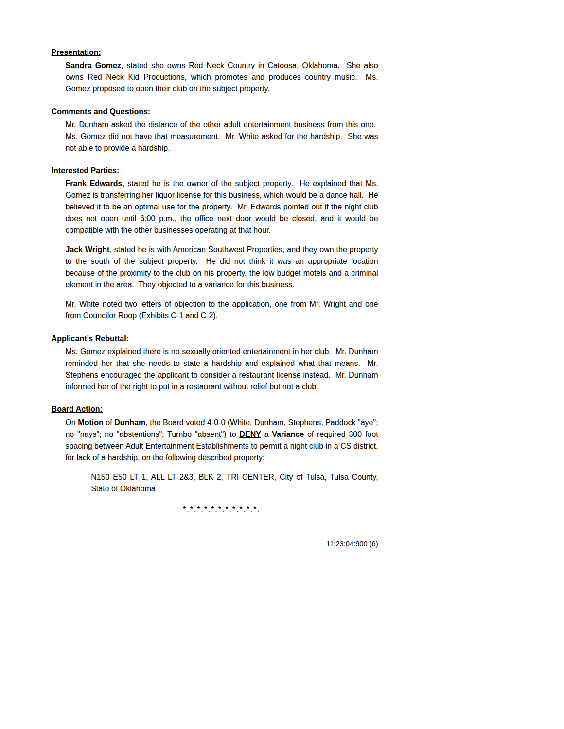Presentation:
Sandra Gomez, stated she owns Red Neck Country in Catoosa, Oklahoma. She also owns Red Neck Kid Productions, which promotes and produces country music. Ms. Gomez proposed to open their club on the subject property.
Comments and Questions:
Mr. Dunham asked the distance of the other adult entertainment business from this one. Ms. Gomez did not have that measurement. Mr. White asked for the hardship. She was not able to provide a hardship.
Interested Parties:
Frank Edwards, stated he is the owner of the subject property. He explained that Ms. Gomez is transferring her liquor license for this business, which would be a dance hall. He believed it to be an optimal use for the property. Mr. Edwards pointed out if the night club does not open until 6:00 p.m., the office next door would be closed, and it would be compatible with the other businesses operating at that hour.
Jack Wright, stated he is with American Southwest Properties, and they own the property to the south of the subject property. He did not think it was an appropriate location because of the proximity to the club on his property, the low budget motels and a criminal element in the area. They objected to a variance for this business.
Mr. White noted two letters of objection to the application, one from Mr. Wright and one from Councilor Roop (Exhibits C-1 and C-2).
Applicant’s Rebuttal:
Ms. Gomez explained there is no sexually oriented entertainment in her club. Mr. Dunham reminded her that she needs to state a hardship and explained what that means. Mr. Stephens encouraged the applicant to consider a restaurant license instead. Mr. Dunham informed her of the right to put in a restaurant without relief but not a club.
Board Action:
On Motion of Dunham, the Board voted 4-0-0 (White, Dunham, Stephens, Paddock "aye"; no "nays"; no "abstentions"; Turnbo "absent") to DENY a Variance of required 300 foot spacing between Adult Entertainment Establishments to permit a night club in a CS district, for lack of a hardship, on the following described property:
N150 E50 LT 1, ALL LT 2&3, BLK 2, TRI CENTER, City of Tulsa, Tulsa County, State of Oklahoma
*.*.*.*.*.*.*.*.*.*.*.
11:23:04:900 (6)